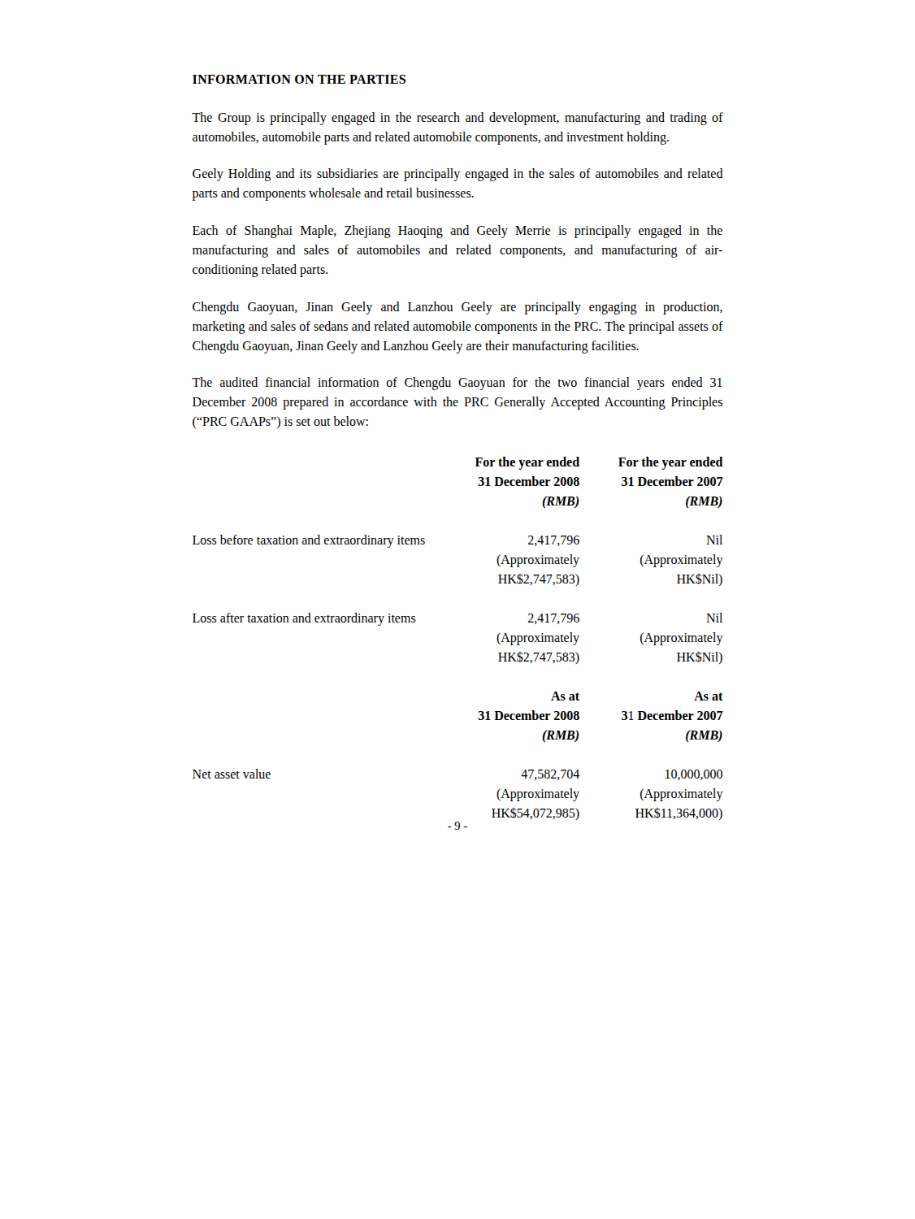INFORMATION ON THE PARTIES
The Group is principally engaged in the research and development, manufacturing and trading of automobiles, automobile parts and related automobile components, and investment holding.
Geely Holding and its subsidiaries are principally engaged in the sales of automobiles and related parts and components wholesale and retail businesses.
Each of Shanghai Maple, Zhejiang Haoqing and Geely Merrie is principally engaged in the manufacturing and sales of automobiles and related components, and manufacturing of air-conditioning related parts.
Chengdu Gaoyuan, Jinan Geely and Lanzhou Geely are principally engaging in production, marketing and sales of sedans and related automobile components in the PRC. The principal assets of Chengdu Gaoyuan, Jinan Geely and Lanzhou Geely are their manufacturing facilities.
The audited financial information of Chengdu Gaoyuan for the two financial years ended 31 December 2008 prepared in accordance with the PRC Generally Accepted Accounting Principles (“PRC GAAPs”) is set out below:
| | For the year ended | For the year ended |
| | 31 December 2008 | 31 December 2007 |
| | (RMB) | (RMB) |
| Loss before taxation and extraordinary items | 2,417,796 | Nil |
| | (Approximately | (Approximately |
| | HK$2,747,583) | HK$Nil) |
| Loss after taxation and extraordinary items | 2,417,796 | Nil |
| | (Approximately | (Approximately |
| | HK$2,747,583) | HK$Nil) |
| | As at | As at |
| | 31 December 2008 | 3 1 December 2007 |
| | (RMB) | (RMB) |
| Net asset value | 47,582,704 | 10,000,000 |
| | (Approximately | (Approximately |
| | HK$54,072,985) | HK$11,364,000) |
- 9 -